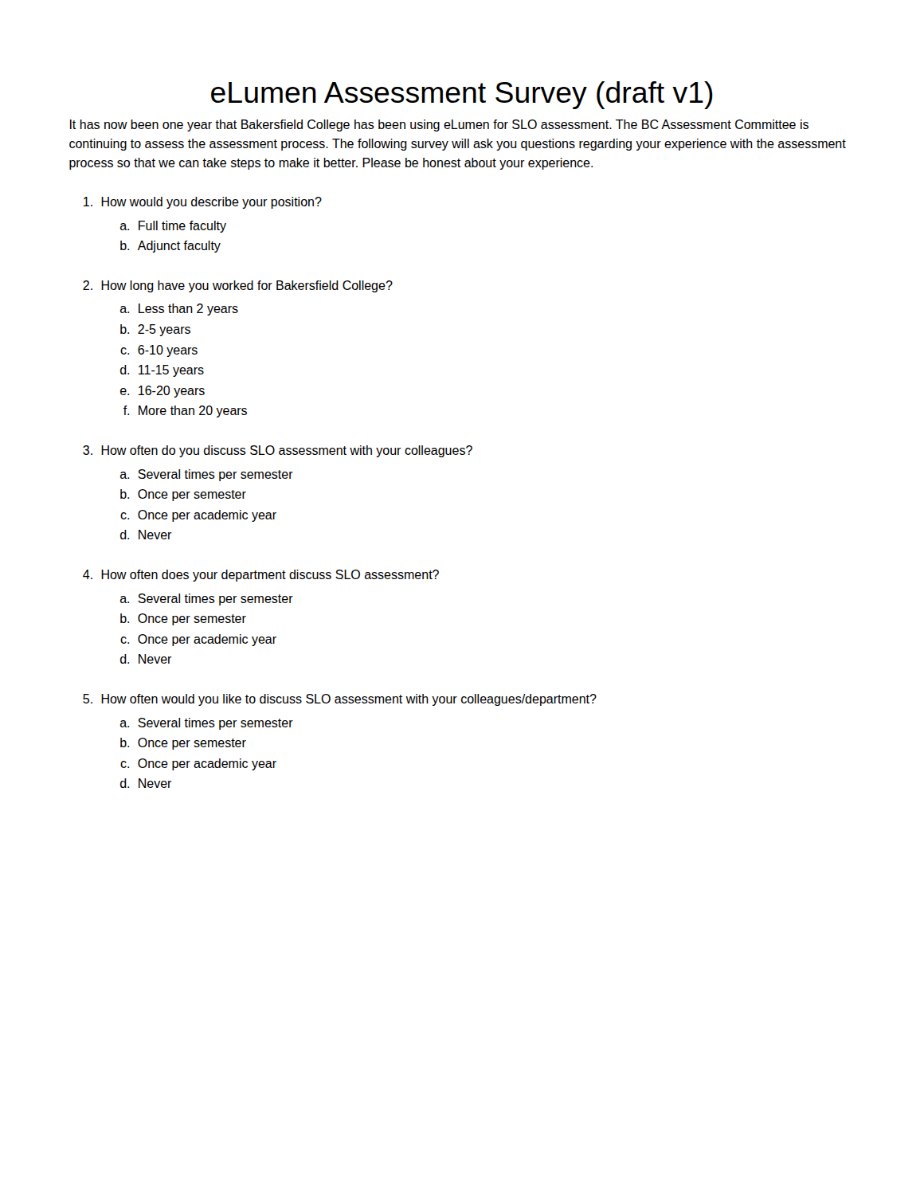eLumen Assessment Survey (draft v1)
It has now been one year that Bakersfield College has been using eLumen for SLO assessment. The BC Assessment Committee is continuing to assess the assessment process. The following survey will ask you questions regarding your experience with the assessment process so that we can take steps to make it better. Please be honest about your experience.
How would you describe your position?
Full time faculty
Adjunct faculty
How long have you worked for Bakersfield College?
Less than 2 years
2-5 years
6-10 years
11-15 years
16-20 years
More than 20 years
How often do you discuss SLO assessment with your colleagues?
Several times per semester
Once per semester
Once per academic year
Never
How often does your department discuss SLO assessment?
Several times per semester
Once per semester
Once per academic year
Never
How often would you like to discuss SLO assessment with your colleagues/department?
Several times per semester
Once per semester
Once per academic year
Never